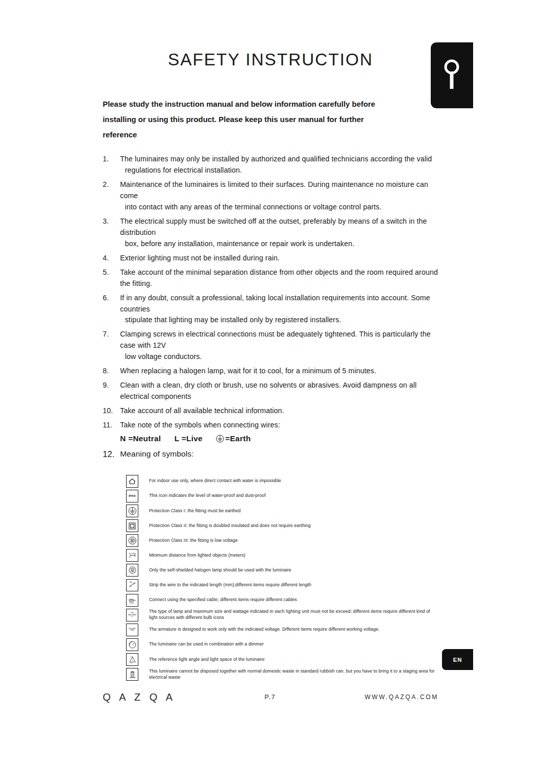SAFETY INSTRUCTION
Please study the instruction manual and below information carefully before installing or using this product. Please keep this user manual for further reference
1. The luminaires may only be installed by authorized and qualified technicians according the valid regulations for electrical installation.
2. Maintenance of the luminaires is limited to their surfaces. During maintenance no moisture can come into contact with any areas of the terminal connections or voltage control parts.
3. The electrical supply must be switched off at the outset, preferably by means of a switch in the distribution box, before any installation, maintenance or repair work is undertaken.
4. Exterior lighting must not be installed during rain.
5. Take account of the minimal separation distance from other objects and the room required around the fitting.
6. If in any doubt, consult a professional, taking local installation requirements into account. Some countries stipulate that lighting may be installed only by registered installers.
7. Clamping screws in electrical connections must be adequately tightened. This is particularly the case with 12V low voltage conductors.
8. When replacing a halogen lamp, wait for it to cool, for a minimum of 5 minutes.
9. Clean with a clean, dry cloth or brush, use no solvents or abrasives. Avoid dampness on all electrical components
10. Take account of all available technical information.
11. Take note of the symbols when connecting wires:
N =Neutral L =Live=Earth
12. Meaning of symbols:
| | For indoor use only, where direct contact with water is impossible |
| IPXX | This icon indicates the level of water-proof and dust-proof |
| | Protection Class I: the fitting must be earthed |
| | Protection Class II: the fitting is doubled insulated and does not require earthing |
| | Protection Class III: the fitting is low voltage |
| 0.5m | Minimum distance from lighted objects (meters) |
| | Only the self-shielded halogen lamp should be used with the luminaire |
| 7mm | Strip the wire to the indicated length (mm);different items require different length |
| 0.75mm | Connect using the specified cable; different items require different cables |
| E14 (Max 40W) x1 | The type of lamp and maximum size and wattage indicated in each lighting unit must not be exceed; different items require different kind of light sources with different bulb icons |
| 220-240V 50Hz | The armature is designed to work only with the indicated voltage. Different items require different working voltage. |
| | The luminaire can be used in combination with a dimmer |
| 120° 1.2m | The reference light angle and light space of the luminaire |
| | This luminaire cannot be disposed together with normal domestic waste in standard rubbish can, but you have to bring it to a staging area for electrical waste |
EN
Q A Z Q A
P.7
WWW.QAZQA.COM